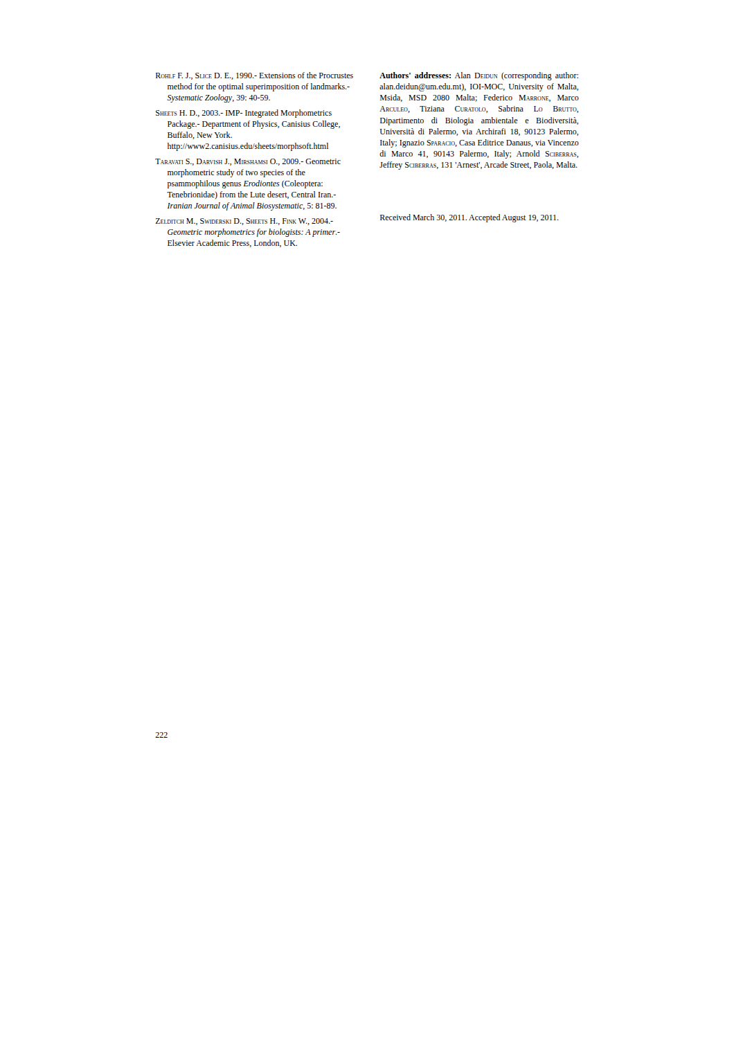Rohlf F. J., Slice D. E., 1990.- Extensions of the Procrustes method for the optimal superimposition of landmarks.- Systematic Zoology, 39: 40-59.
Sheets H. D., 2003.- IMP- Integrated Morphometrics Package.- Department of Physics, Canisius College, Buffalo, New York. http://www2.canisius.edu/sheets/morphsoft.html
Taravati S., Darvish J., Mirshamsi O., 2009.- Geometric morphometric study of two species of the psammophilous genus Erodiontes (Coleoptera: Tenebrionidae) from the Lute desert, Central Iran.- Iranian Journal of Animal Biosystematic, 5: 81-89.
Zelditch M., Swiderski D., Sheets H., Fink W., 2004.- Geometric morphometrics for biologists: A primer.- Elsevier Academic Press, London, UK.
Authors' addresses: Alan Deidun (corresponding author: alan.deidun@um.edu.mt), IOI-MOC, University of Malta, Msida, MSD 2080 Malta; Federico Marrone, Marco Arculeo, Tiziana Curatolo, Sabrina Lo Brutto, Dipartimento di Biologia ambientale e Biodiversità, Università di Palermo, via Archirafi 18, 90123 Palermo, Italy; Ignazio Sparacio, Casa Editrice Danaus, via Vincenzo di Marco 41, 90143 Palermo, Italy; Arnold Sciberras, Jeffrey Sciberras, 131 'Arnest', Arcade Street, Paola, Malta.
Received March 30, 2011. Accepted August 19, 2011.
222